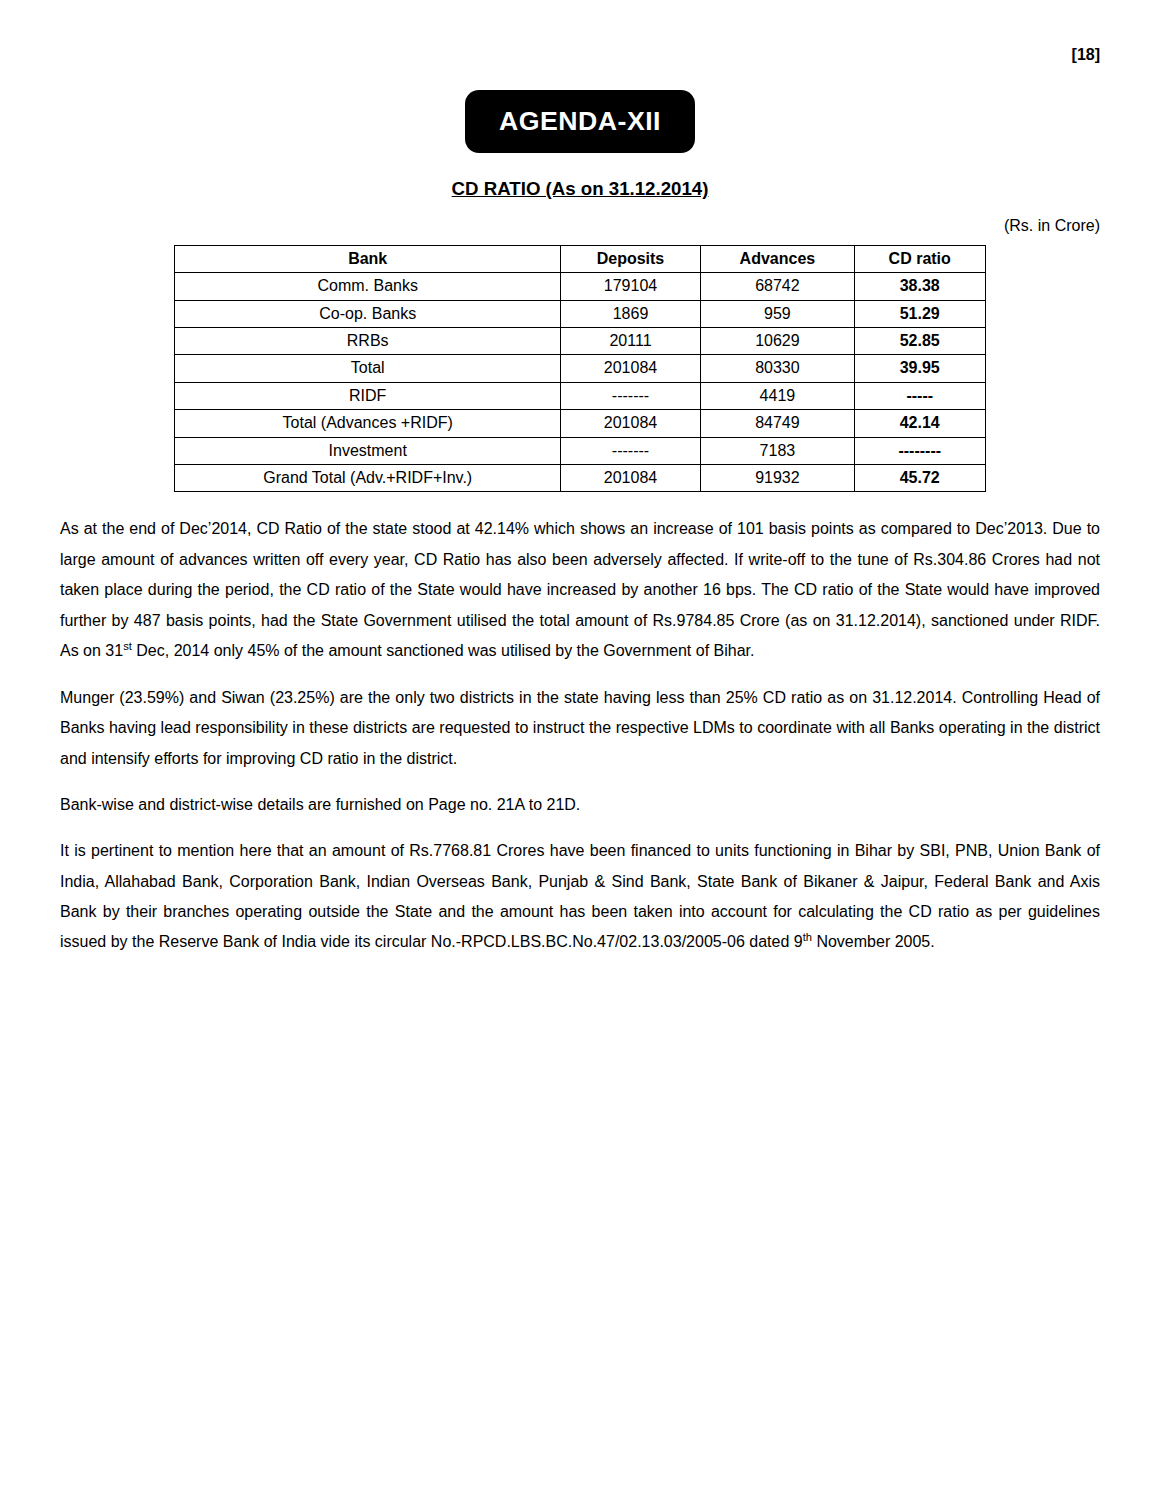[18]
AGENDA-XII
CD RATIO (As on 31.12.2014)
(Rs. in Crore)
| Bank | Deposits | Advances | CD ratio |
| --- | --- | --- | --- |
| Comm. Banks | 179104 | 68742 | 38.38 |
| Co-op. Banks | 1869 | 959 | 51.29 |
| RRBs | 20111 | 10629 | 52.85 |
| Total | 201084 | 80330 | 39.95 |
| RIDF | ------- | 4419 | ----- |
| Total (Advances +RIDF) | 201084 | 84749 | 42.14 |
| Investment | ------- | 7183 | -------- |
| Grand Total (Adv.+RIDF+Inv.) | 201084 | 91932 | 45.72 |
As at the end of Dec’2014, CD Ratio of the state stood at 42.14% which shows an increase of 101 basis points as compared to Dec’2013. Due to large amount of advances written off every year, CD Ratio has also been adversely affected. If write-off to the tune of Rs.304.86 Crores had not taken place during the period, the CD ratio of the State would have increased by another 16 bps. The CD ratio of the State would have improved further by 487 basis points, had the State Government utilised the total amount of Rs.9784.85 Crore (as on 31.12.2014), sanctioned under RIDF. As on 31st Dec, 2014 only 45% of the amount sanctioned was utilised by the Government of Bihar.
Munger (23.59%) and Siwan (23.25%) are the only two districts in the state having less than 25% CD ratio as on 31.12.2014. Controlling Head of Banks having lead responsibility in these districts are requested to instruct the respective LDMs to coordinate with all Banks operating in the district and intensify efforts for improving CD ratio in the district.
Bank-wise and district-wise details are furnished on Page no. 21A to 21D.
It is pertinent to mention here that an amount of Rs.7768.81 Crores have been financed to units functioning in Bihar by SBI, PNB, Union Bank of India, Allahabad Bank, Corporation Bank, Indian Overseas Bank, Punjab & Sind Bank, State Bank of Bikaner & Jaipur, Federal Bank and Axis Bank by their branches operating outside the State and the amount has been taken into account for calculating the CD ratio as per guidelines issued by the Reserve Bank of India vide its circular No.-RPCD.LBS.BC.No.47/02.13.03/2005-06 dated 9th November 2005.